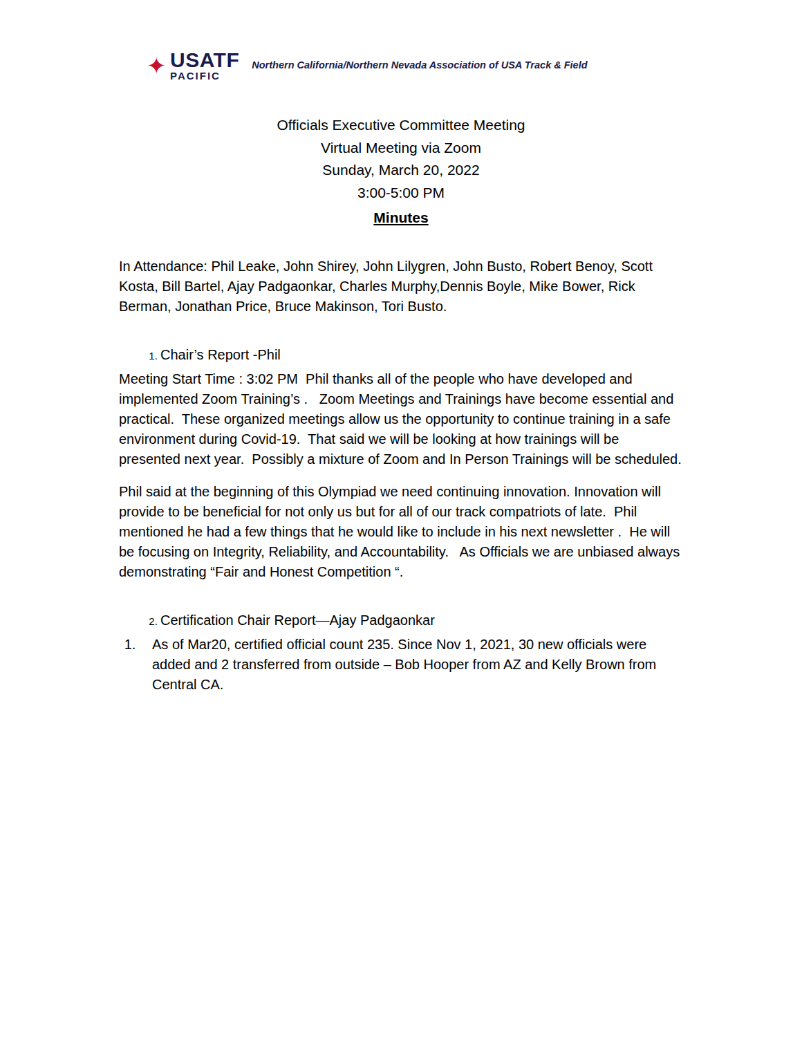✦
USATF
PACIFIC
Northern California/Northern Nevada Association of USA Track & Field
Officials Executive Committee Meeting
Virtual Meeting via Zoom
Sunday, March 20, 2022
3:00-5:00 PM
Minutes
In Attendance: Phil Leake, John Shirey, John Lilygren, John Busto, Robert Benoy, Scott Kosta, Bill Bartel, Ajay Padgaonkar, Charles Murphy,Dennis Boyle, Mike Bower, Rick Berman, Jonathan Price, Bruce Makinson, Tori Busto.
Chair’s Report -Phil
Meeting Start Time : 3:02 PM Phil thanks all of the people who have developed and implemented Zoom Training’s . Zoom Meetings and Trainings have become essential and practical. These organized meetings allow us the opportunity to continue training in a safe environment during Covid-19. That said we will be looking at how trainings will be presented next year. Possibly a mixture of Zoom and In Person Trainings will be scheduled.
Phil said at the beginning of this Olympiad we need continuing innovation. Innovation will provide to be beneficial for not only us but for all of our track compatriots of late. Phil mentioned he had a few things that he would like to include in his next newsletter . He will be focusing on Integrity, Reliability, and Accountability. As Officials we are unbiased always demonstrating “Fair and Honest Competition “.
Certification Chair Report—Ajay Padgaonkar
As of Mar20, certified official count 235. Since Nov 1, 2021, 30 new officials were added and 2 transferred from outside – Bob Hooper from AZ and Kelly Brown from Central CA.